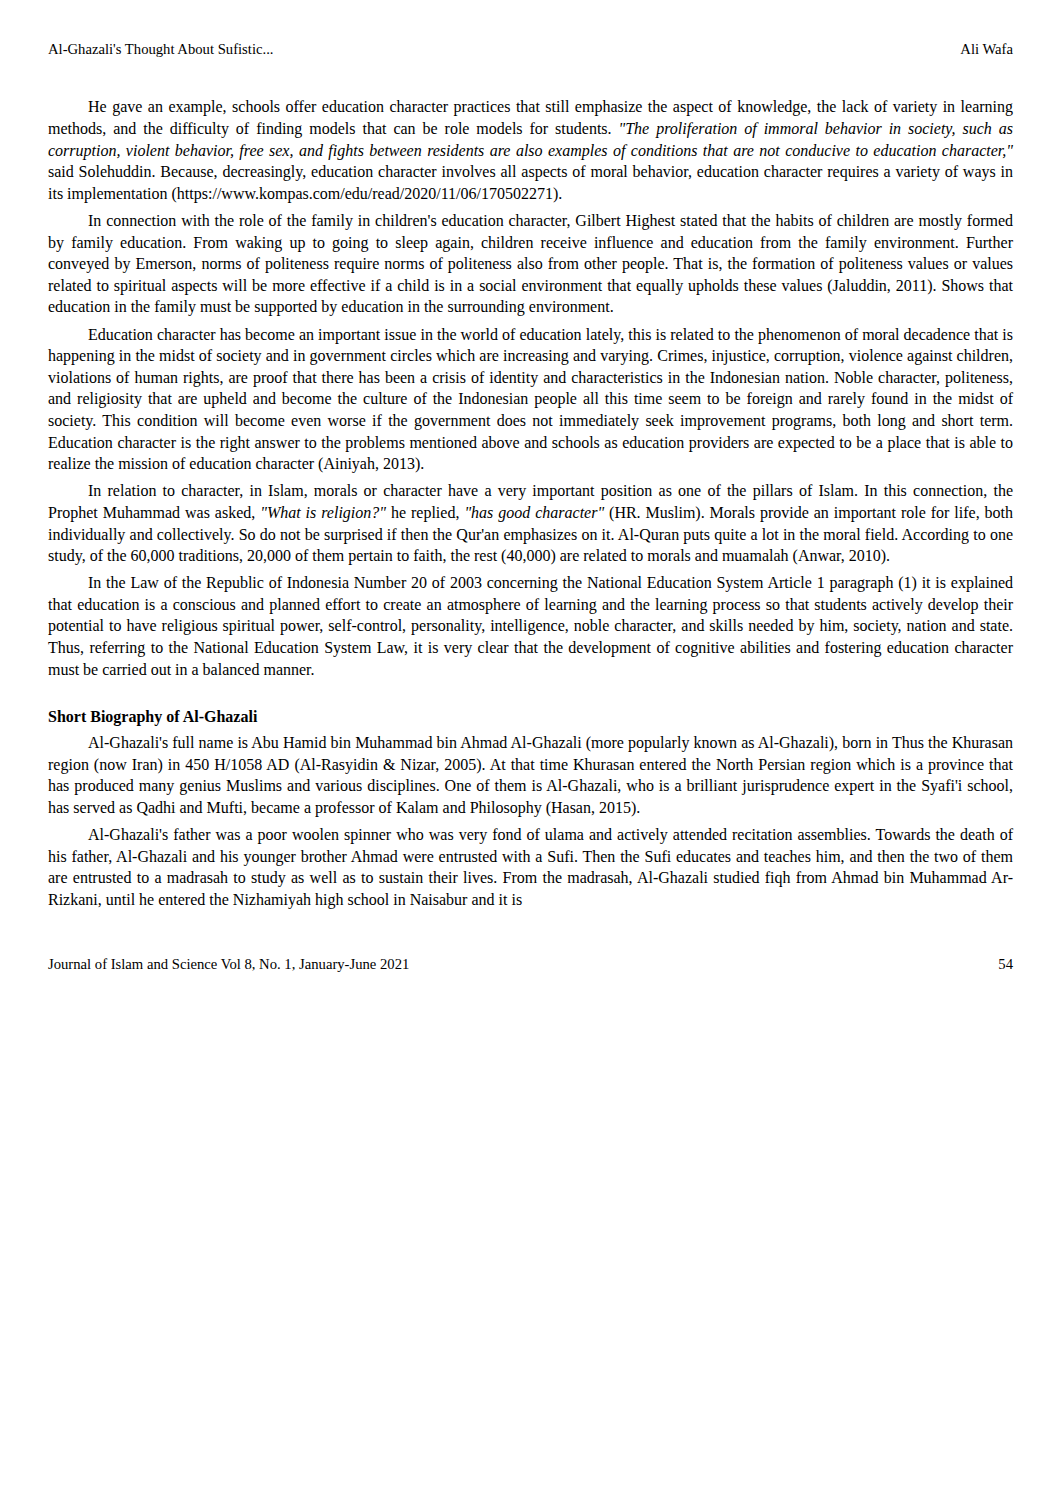Al-Ghazali's Thought About Sufistic... Ali Wafa
He gave an example, schools offer education character practices that still emphasize the aspect of knowledge, the lack of variety in learning methods, and the difficulty of finding models that can be role models for students. "The proliferation of immoral behavior in society, such as corruption, violent behavior, free sex, and fights between residents are also examples of conditions that are not conducive to education character," said Solehuddin. Because, decreasingly, education character involves all aspects of moral behavior, education character requires a variety of ways in its implementation (https://www.kompas.com/edu/read/2020/11/06/170502271).
In connection with the role of the family in children's education character, Gilbert Highest stated that the habits of children are mostly formed by family education. From waking up to going to sleep again, children receive influence and education from the family environment. Further conveyed by Emerson, norms of politeness require norms of politeness also from other people. That is, the formation of politeness values or values related to spiritual aspects will be more effective if a child is in a social environment that equally upholds these values (Jaluddin, 2011). Shows that education in the family must be supported by education in the surrounding environment.
Education character has become an important issue in the world of education lately, this is related to the phenomenon of moral decadence that is happening in the midst of society and in government circles which are increasing and varying. Crimes, injustice, corruption, violence against children, violations of human rights, are proof that there has been a crisis of identity and characteristics in the Indonesian nation. Noble character, politeness, and religiosity that are upheld and become the culture of the Indonesian people all this time seem to be foreign and rarely found in the midst of society. This condition will become even worse if the government does not immediately seek improvement programs, both long and short term. Education character is the right answer to the problems mentioned above and schools as education providers are expected to be a place that is able to realize the mission of education character (Ainiyah, 2013).
In relation to character, in Islam, morals or character have a very important position as one of the pillars of Islam. In this connection, the Prophet Muhammad was asked, "What is religion?" he replied, "has good character" (HR. Muslim). Morals provide an important role for life, both individually and collectively. So do not be surprised if then the Qur'an emphasizes on it. Al-Quran puts quite a lot in the moral field. According to one study, of the 60,000 traditions, 20,000 of them pertain to faith, the rest (40,000) are related to morals and muamalah (Anwar, 2010).
In the Law of the Republic of Indonesia Number 20 of 2003 concerning the National Education System Article 1 paragraph (1) it is explained that education is a conscious and planned effort to create an atmosphere of learning and the learning process so that students actively develop their potential to have religious spiritual power, self-control, personality, intelligence, noble character, and skills needed by him, society, nation and state. Thus, referring to the National Education System Law, it is very clear that the development of cognitive abilities and fostering education character must be carried out in a balanced manner.
Short Biography of Al-Ghazali
Al-Ghazali's full name is Abu Hamid bin Muhammad bin Ahmad Al-Ghazali (more popularly known as Al-Ghazali), born in Thus the Khurasan region (now Iran) in 450 H/1058 AD (Al-Rasyidin & Nizar, 2005). At that time Khurasan entered the North Persian region which is a province that has produced many genius Muslims and various disciplines. One of them is Al-Ghazali, who is a brilliant jurisprudence expert in the Syafi'i school, has served as Qadhi and Mufti, became a professor of Kalam and Philosophy (Hasan, 2015).
Al-Ghazali's father was a poor woolen spinner who was very fond of ulama and actively attended recitation assemblies. Towards the death of his father, Al-Ghazali and his younger brother Ahmad were entrusted with a Sufi. Then the Sufi educates and teaches him, and then the two of them are entrusted to a madrasah to study as well as to sustain their lives. From the madrasah, Al-Ghazali studied fiqh from Ahmad bin Muhammad Ar-Rizkani, until he entered the Nizhamiyah high school in Naisabur and it is
Journal of Islam and Science Vol 8, No. 1, January-June 2021 54